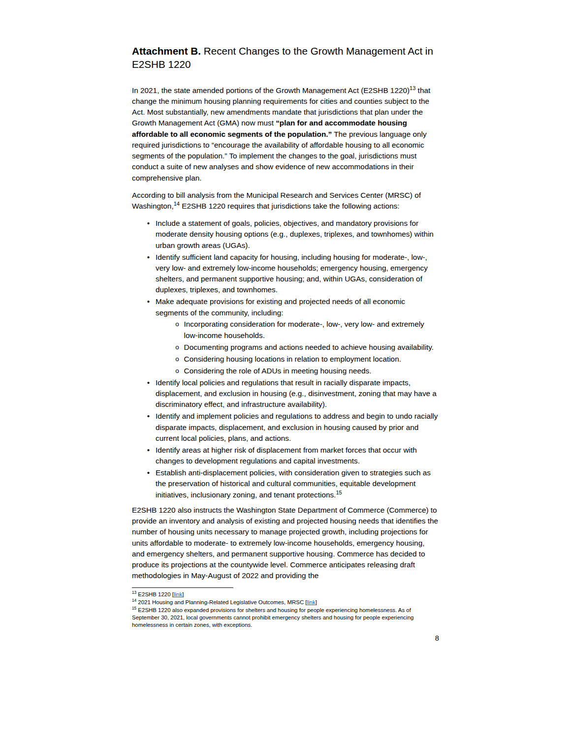Attachment B. Recent Changes to the Growth Management Act in E2SHB 1220
In 2021, the state amended portions of the Growth Management Act (E2SHB 1220)13 that change the minimum housing planning requirements for cities and counties subject to the Act. Most substantially, new amendments mandate that jurisdictions that plan under the Growth Management Act (GMA) now must “plan for and accommodate housing affordable to all economic segments of the population.” The previous language only required jurisdictions to “encourage the availability of affordable housing to all economic segments of the population.” To implement the changes to the goal, jurisdictions must conduct a suite of new analyses and show evidence of new accommodations in their comprehensive plan.
According to bill analysis from the Municipal Research and Services Center (MRSC) of Washington,14 E2SHB 1220 requires that jurisdictions take the following actions:
Include a statement of goals, policies, objectives, and mandatory provisions for moderate density housing options (e.g., duplexes, triplexes, and townhomes) within urban growth areas (UGAs).
Identify sufficient land capacity for housing, including housing for moderate-, low-, very low- and extremely low-income households; emergency housing, emergency shelters, and permanent supportive housing; and, within UGAs, consideration of duplexes, triplexes, and townhomes.
Make adequate provisions for existing and projected needs of all economic segments of the community, including:
Incorporating consideration for moderate-, low-, very low- and extremely low-income households.
Documenting programs and actions needed to achieve housing availability.
Considering housing locations in relation to employment location.
Considering the role of ADUs in meeting housing needs.
Identify local policies and regulations that result in racially disparate impacts, displacement, and exclusion in housing (e.g., disinvestment, zoning that may have a discriminatory effect, and infrastructure availability).
Identify and implement policies and regulations to address and begin to undo racially disparate impacts, displacement, and exclusion in housing caused by prior and current local policies, plans, and actions.
Identify areas at higher risk of displacement from market forces that occur with changes to development regulations and capital investments.
Establish anti-displacement policies, with consideration given to strategies such as the preservation of historical and cultural communities, equitable development initiatives, inclusionary zoning, and tenant protections.15
E2SHB 1220 also instructs the Washington State Department of Commerce (Commerce) to provide an inventory and analysis of existing and projected housing needs that identifies the number of housing units necessary to manage projected growth, including projections for units affordable to moderate- to extremely low-income households, emergency housing, and emergency shelters, and permanent supportive housing. Commerce has decided to produce its projections at the countywide level. Commerce anticipates releasing draft methodologies in May-August of 2022 and providing the
13 E2SHB 1220 [link]
14 2021 Housing and Planning-Related Legislative Outcomes, MRSC [link]
15 E2SHB 1220 also expanded provisions for shelters and housing for people experiencing homelessness. As of September 30, 2021, local governments cannot prohibit emergency shelters and housing for people experiencing homelessness in certain zones, with exceptions.
8